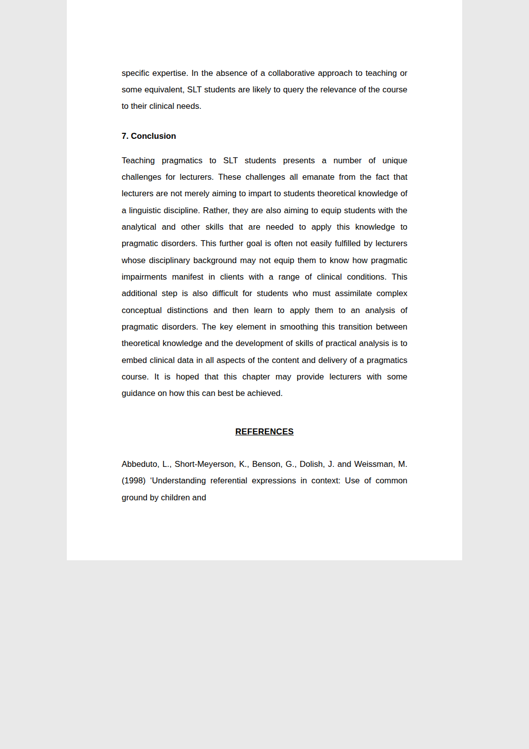specific expertise. In the absence of a collaborative approach to teaching or some equivalent, SLT students are likely to query the relevance of the course to their clinical needs.
7. Conclusion
Teaching pragmatics to SLT students presents a number of unique challenges for lecturers. These challenges all emanate from the fact that lecturers are not merely aiming to impart to students theoretical knowledge of a linguistic discipline. Rather, they are also aiming to equip students with the analytical and other skills that are needed to apply this knowledge to pragmatic disorders. This further goal is often not easily fulfilled by lecturers whose disciplinary background may not equip them to know how pragmatic impairments manifest in clients with a range of clinical conditions. This additional step is also difficult for students who must assimilate complex conceptual distinctions and then learn to apply them to an analysis of pragmatic disorders. The key element in smoothing this transition between theoretical knowledge and the development of skills of practical analysis is to embed clinical data in all aspects of the content and delivery of a pragmatics course. It is hoped that this chapter may provide lecturers with some guidance on how this can best be achieved.
REFERENCES
Abbeduto, L., Short-Meyerson, K., Benson, G., Dolish, J. and Weissman, M. (1998) ‘Understanding referential expressions in context: Use of common ground by children and